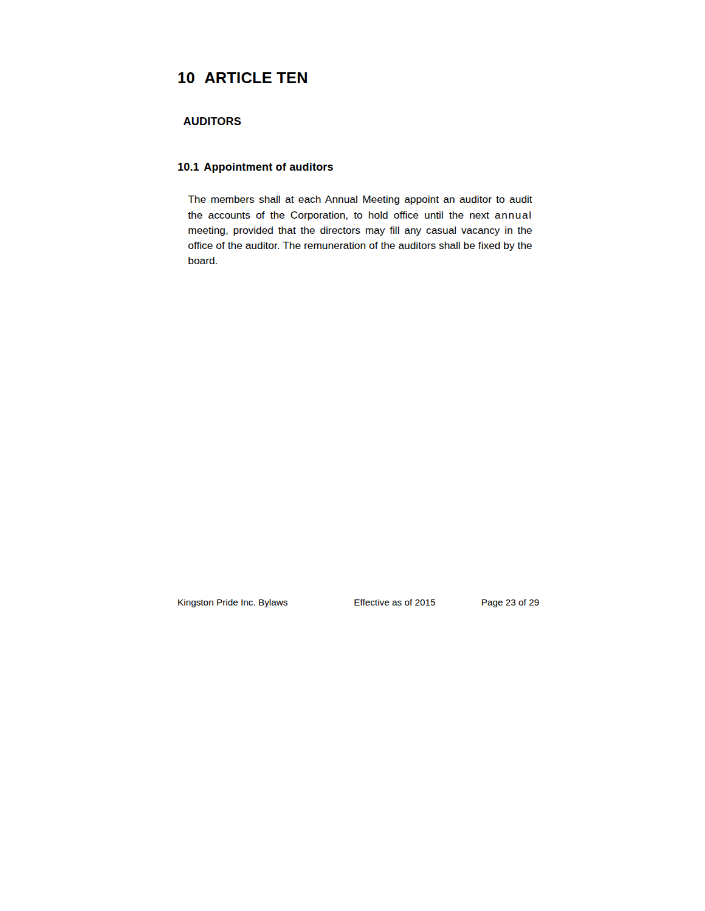10 ARTICLE TEN
AUDITORS
10.1 Appointment of auditors
The members shall at each Annual Meeting appoint an auditor to audit the accounts of the Corporation, to hold office until the next annual meeting, provided that the directors may fill any casual vacancy in the office of the auditor. The remuneration of the auditors shall be fixed by the board.
Kingston Pride Inc. Bylaws Effective as of 2015 Page 23 of 29